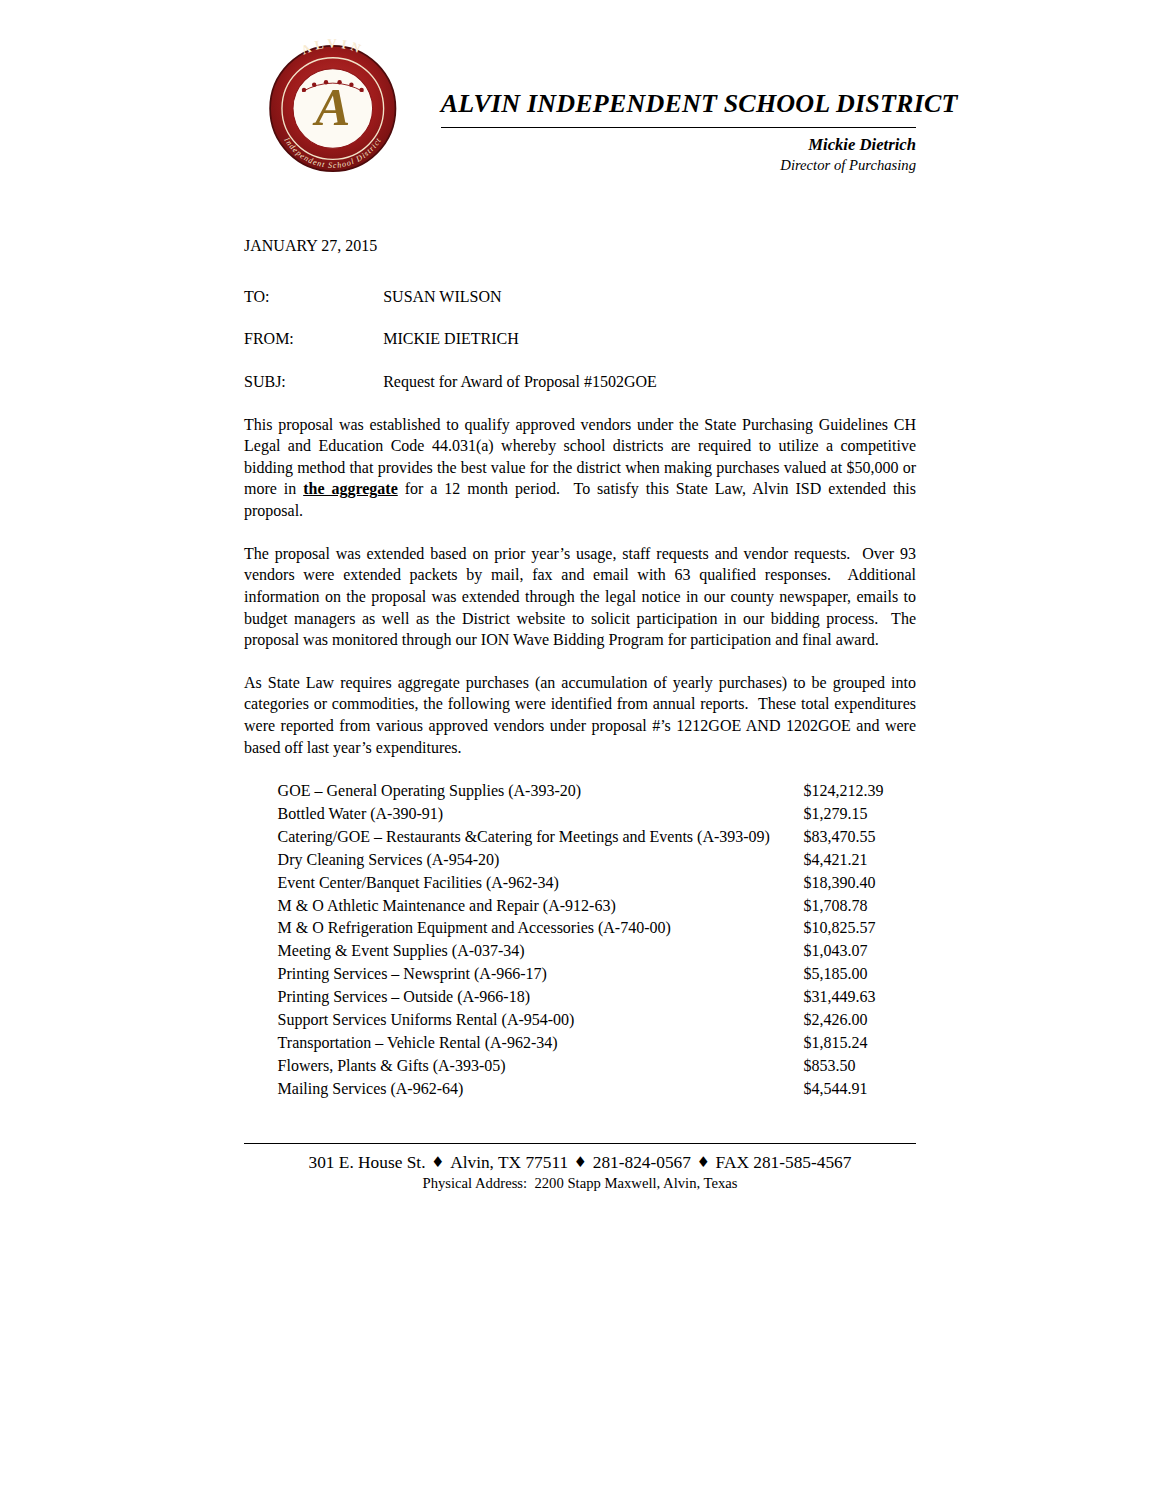ALVIN Independent School District A
ALVIN INDEPENDENT SCHOOL DISTRICT
Mickie Dietrich
Director of Purchasing
JANUARY 27, 2015
| TO: | SUSAN WILSON |
| FROM: | MICKIE DIETRICH |
| SUBJ: | Request for Award of Proposal #1502GOE |
This proposal was established to qualify approved vendors under the State Purchasing Guidelines CH Legal and Education Code 44.031(a) whereby school districts are required to utilize a competitive bidding method that provides the best value for the district when making purchases valued at $50,000 or more in the aggregate for a 12 month period. To satisfy this State Law, Alvin ISD extended this proposal.
The proposal was extended based on prior year’s usage, staff requests and vendor requests. Over 93 vendors were extended packets by mail, fax and email with 63 qualified responses. Additional information on the proposal was extended through the legal notice in our county newspaper, emails to budget managers as well as the District website to solicit participation in our bidding process. The proposal was monitored through our ION Wave Bidding Program for participation and final award.
As State Law requires aggregate purchases (an accumulation of yearly purchases) to be grouped into categories or commodities, the following were identified from annual reports. These total expenditures were reported from various approved vendors under proposal #’s 1212GOE AND 1202GOE and were based off last year’s expenditures.
| GOE – General Operating Supplies (A-393-20) | $124,212.39 |
| Bottled Water (A-390-91) | $1,279.15 |
| Catering/GOE – Restaurants &Catering for Meetings and Events (A-393-09) | $83,470.55 |
| Dry Cleaning Services (A-954-20) | $4,421.21 |
| Event Center/Banquet Facilities (A-962-34) | $18,390.40 |
| M & O Athletic Maintenance and Repair (A-912-63) | $1,708.78 |
| M & O Refrigeration Equipment and Accessories (A-740-00) | $10,825.57 |
| Meeting & Event Supplies (A-037-34) | $1,043.07 |
| Printing Services – Newsprint (A-966-17) | $5,185.00 |
| Printing Services – Outside (A-966-18) | $31,449.63 |
| Support Services Uniforms Rental (A-954-00) | $2,426.00 |
| Transportation – Vehicle Rental (A-962-34) | $1,815.24 |
| Flowers, Plants & Gifts (A-393-05) | $853.50 |
| Mailing Services (A-962-64) | $4,544.91 |
301 E. House St.♦Alvin, TX 77511♦281-824-0567♦FAX 281-585-4567
Physical Address: 2200 Stapp Maxwell, Alvin, Texas